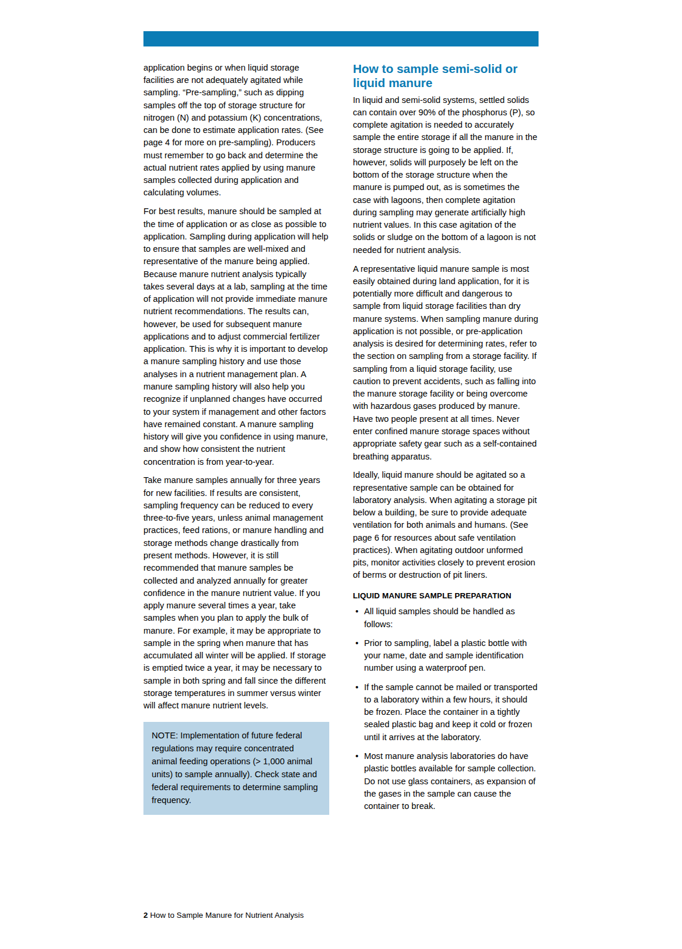application begins or when liquid storage facilities are not adequately agitated while sampling. “Pre-sampling,” such as dipping samples off the top of storage structure for nitrogen (N) and potassium (K) concentrations, can be done to estimate application rates. (See page 4 for more on pre-sampling). Producers must remember to go back and determine the actual nutrient rates applied by using manure samples collected during application and calculating volumes.
For best results, manure should be sampled at the time of application or as close as possible to application. Sampling during application will help to ensure that samples are well-mixed and representative of the manure being applied. Because manure nutrient analysis typically takes several days at a lab, sampling at the time of application will not provide immediate manure nutrient recommendations. The results can, however, be used for subsequent manure applications and to adjust commercial fertilizer application. This is why it is important to develop a manure sampling history and use those analyses in a nutrient management plan. A manure sampling history will also help you recognize if unplanned changes have occurred to your system if management and other factors have remained constant. A manure sampling history will give you confidence in using manure, and show how consistent the nutrient concentration is from year-to-year.
Take manure samples annually for three years for new facilities. If results are consistent, sampling frequency can be reduced to every three-to-five years, unless animal management practices, feed rations, or manure handling and storage methods change drastically from present methods. However, it is still recommended that manure samples be collected and analyzed annually for greater confidence in the manure nutrient value. If you apply manure several times a year, take samples when you plan to apply the bulk of manure. For example, it may be appropriate to sample in the spring when manure that has accumulated all winter will be applied. If storage is emptied twice a year, it may be necessary to sample in both spring and fall since the different storage temperatures in summer versus winter will affect manure nutrient levels.
NOTE: Implementation of future federal regulations may require concentrated animal feeding operations (> 1,000 animal units) to sample annually). Check state and federal requirements to determine sampling frequency.
How to sample semi-solid or liquid manure
In liquid and semi-solid systems, settled solids can contain over 90% of the phosphorus (P), so complete agitation is needed to accurately sample the entire storage if all the manure in the storage structure is going to be applied. If, however, solids will purposely be left on the bottom of the storage structure when the manure is pumped out, as is sometimes the case with lagoons, then complete agitation during sampling may generate artificially high nutrient values. In this case agitation of the solids or sludge on the bottom of a lagoon is not needed for nutrient analysis.
A representative liquid manure sample is most easily obtained during land application, for it is potentially more difficult and dangerous to sample from liquid storage facilities than dry manure systems. When sampling manure during application is not possible, or pre-application analysis is desired for determining rates, refer to the section on sampling from a storage facility. If sampling from a liquid storage facility, use caution to prevent accidents, such as falling into the manure storage facility or being overcome with hazardous gases produced by manure. Have two people present at all times. Never enter confined manure storage spaces without appropriate safety gear such as a self-contained breathing apparatus.
Ideally, liquid manure should be agitated so a representative sample can be obtained for laboratory analysis. When agitating a storage pit below a building, be sure to provide adequate ventilation for both animals and humans. (See page 6 for resources about safe ventilation practices). When agitating outdoor unformed pits, monitor activities closely to prevent erosion of berms or destruction of pit liners.
LIQUID MANURE SAMPLE PREPARATION
All liquid samples should be handled as follows:
Prior to sampling, label a plastic bottle with your name, date and sample identification number using a waterproof pen.
If the sample cannot be mailed or transported to a laboratory within a few hours, it should be frozen. Place the container in a tightly sealed plastic bag and keep it cold or frozen until it arrives at the laboratory.
Most manure analysis laboratories do have plastic bottles available for sample collection. Do not use glass containers, as expansion of the gases in the sample can cause the container to break.
2 How to Sample Manure for Nutrient Analysis